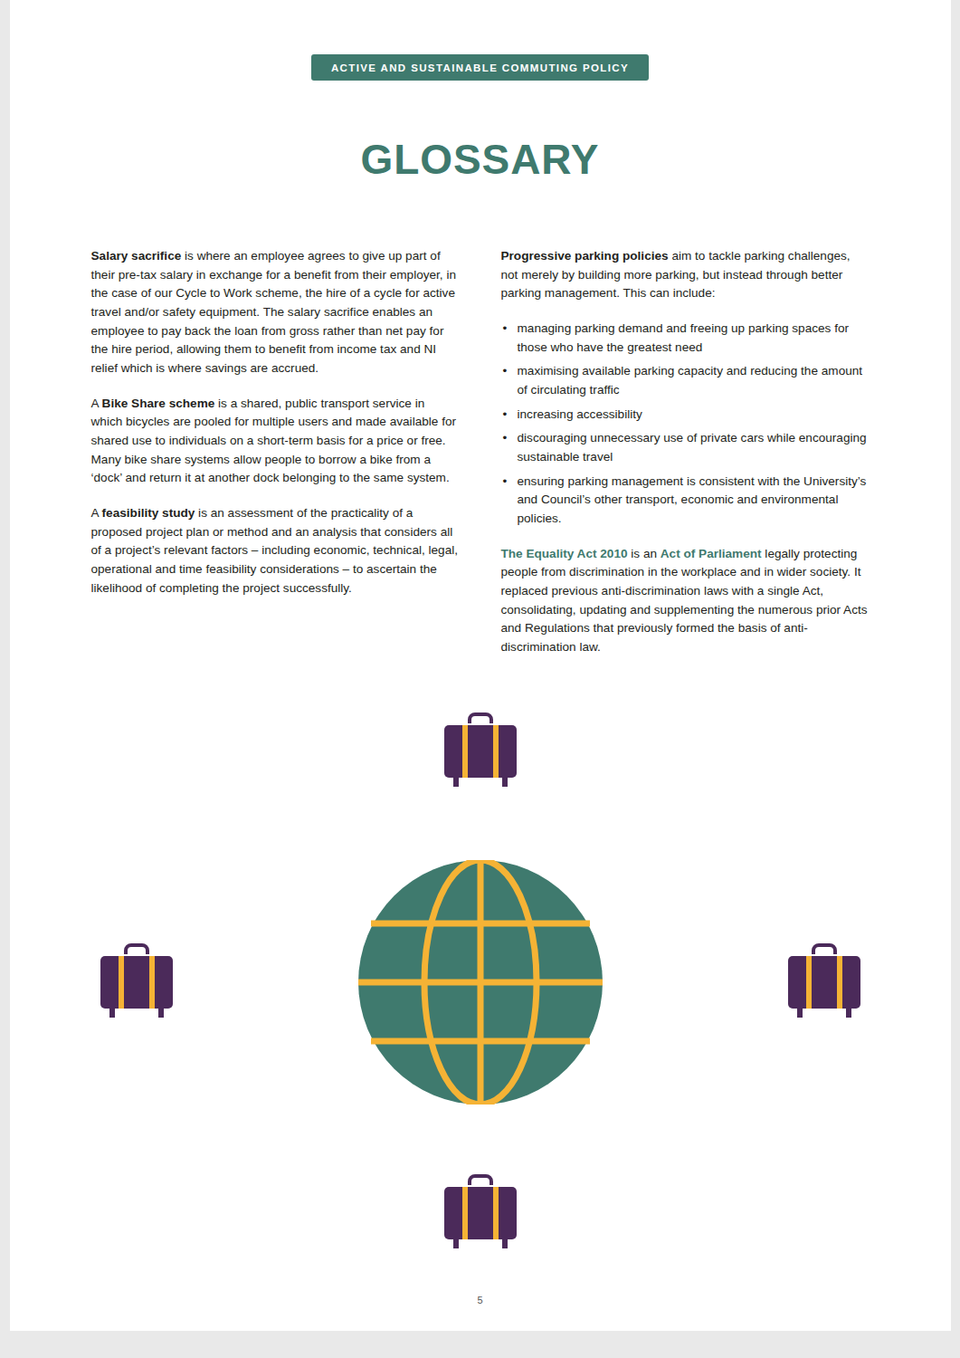Active and Sustainable Commuting Policy
GLOSSARY
Salary sacrifice is where an employee agrees to give up part of their pre-tax salary in exchange for a benefit from their employer, in the case of our Cycle to Work scheme, the hire of a cycle for active travel and/or safety equipment. The salary sacrifice enables an employee to pay back the loan from gross rather than net pay for the hire period, allowing them to benefit from income tax and NI relief which is where savings are accrued.
A Bike Share scheme is a shared, public transport service in which bicycles are pooled for multiple users and made available for shared use to individuals on a short-term basis for a price or free. Many bike share systems allow people to borrow a bike from a ‘dock’ and return it at another dock belonging to the same system.
A feasibility study is an assessment of the practicality of a proposed project plan or method and an analysis that considers all of a project’s relevant factors – including economic, technical, legal, operational and time feasibility considerations – to ascertain the likelihood of completing the project successfully.
Progressive parking policies aim to tackle parking challenges, not merely by building more parking, but instead through better parking management. This can include:
managing parking demand and freeing up parking spaces for those who have the greatest need
maximising available parking capacity and reducing the amount of circulating traffic
increasing accessibility
discouraging unnecessary use of private cars while encouraging sustainable travel
ensuring parking management is consistent with the University’s and Council’s other transport, economic and environmental policies.
The Equality Act 2010 is an Act of Parliament legally protecting people from discrimination in the workplace and in wider society. It replaced previous anti-discrimination laws with a single Act, consolidating, updating and supplementing the numerous prior Acts and Regulations that previously formed the basis of anti-discrimination law.
5